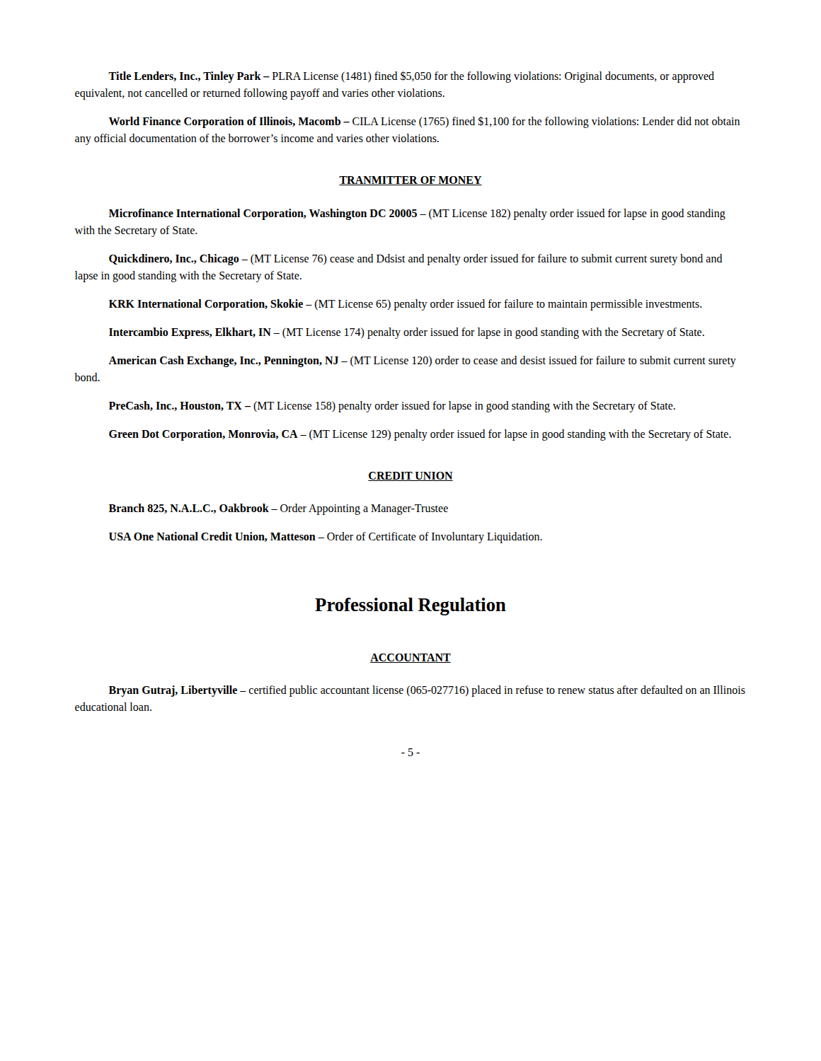Title Lenders, Inc., Tinley Park – PLRA License (1481) fined $5,050 for the following violations: Original documents, or approved equivalent, not cancelled or returned following payoff and varies other violations.
World Finance Corporation of Illinois, Macomb – CILA License (1765) fined $1,100 for the following violations: Lender did not obtain any official documentation of the borrower’s income and varies other violations.
TRANMITTER OF MONEY
Microfinance International Corporation, Washington DC 20005 – (MT License 182) penalty order issued for lapse in good standing with the Secretary of State.
Quickdinero, Inc., Chicago – (MT License 76) cease and Ddsist and penalty order issued for failure to submit current surety bond and lapse in good standing with the Secretary of State.
KRK International Corporation, Skokie – (MT License 65) penalty order issued for failure to maintain permissible investments.
Intercambio Express, Elkhart, IN – (MT License 174) penalty order issued for lapse in good standing with the Secretary of State.
American Cash Exchange, Inc., Pennington, NJ – (MT License 120) order to cease and desist issued for failure to submit current surety bond.
PreCash, Inc., Houston, TX – (MT License 158) penalty order issued for lapse in good standing with the Secretary of State.
Green Dot Corporation, Monrovia, CA – (MT License 129) penalty order issued for lapse in good standing with the Secretary of State.
CREDIT UNION
Branch 825, N.A.L.C., Oakbrook – Order Appointing a Manager-Trustee
USA One National Credit Union, Matteson – Order of Certificate of Involuntary Liquidation.
Professional Regulation
ACCOUNTANT
Bryan Gutraj, Libertyville – certified public accountant license (065-027716) placed in refuse to renew status after defaulted on an Illinois educational loan.
- 5 -